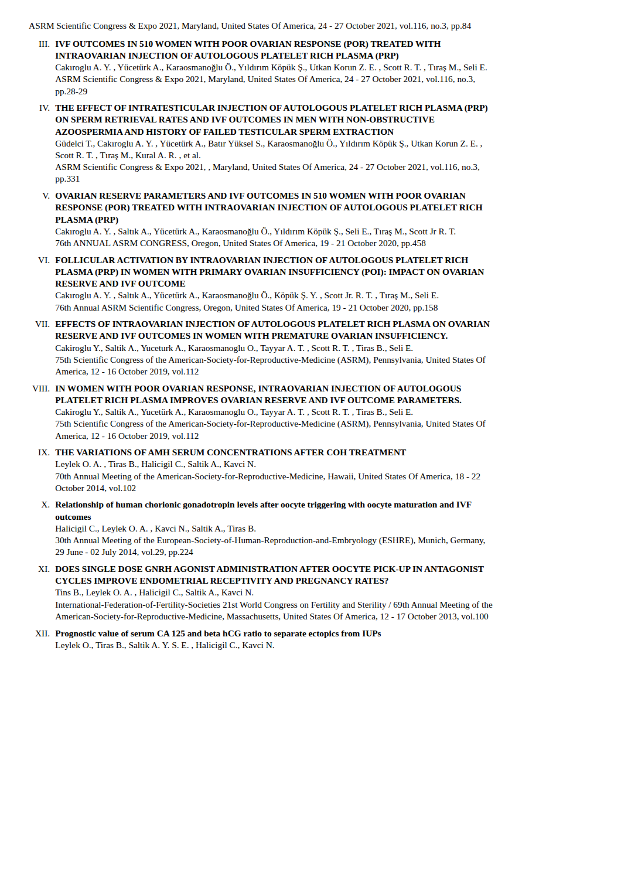ASRM Scientific Congress & Expo 2021, Maryland, United States Of America, 24 - 27 October 2021, vol.116, no.3, pp.84
IVF outcomes in 510 women with poor ovarian response (POR) treated with intraovarian injection of autologous platelet rich plasma (PRP) Cakıroglu A. Y. , Yücetürk A., Karaosmanoğlu Ö., Yıldırım Köpük Ş., Utkan Korun Z. E. , Scott R. T. , Tıraş M., Seli E. ASRM Scientific Congress & Expo 2021, Maryland, United States Of America, 24 - 27 October 2021, vol.116, no.3, pp.28-29
The effect of intratesticular injection of autologous platelet rich plasma (PRP) on sperm retrieval rates and IVF outcomes in men with non-obstructive azoospermia and history of failed testicular sperm extraction Güdelci T., Cakıroglu A. Y. , Yücetürk A., Batır Yüksel S., Karaosmanoğlu Ö., Yıldırım Köpük Ş., Utkan Korun Z. E. , Scott R. T. , Tıraş M., Kural A. R. , et al. ASRM Scientific Congress & Expo 2021, , Maryland, United States Of America, 24 - 27 October 2021, vol.116, no.3, pp.331
Ovarian reserve parameters and IVF outcomes in 510 women with poor ovarian response (POR) treated with intraovarian injection of autologous platelet rich plasma (PRP) Cakıroglu A. Y. , Saltık A., Yücetürk A., Karaosmanoğlu Ö., Yıldırım Köpük Ş., Seli E., Tıraş M., Scott Jr R. T. 76th ANNUAL ASRM CONGRESS, Oregon, United States Of America, 19 - 21 October 2020, pp.458
Follicular activation by intraovarian injection of autologous platelet rich plasma (PRP) in women with primary ovarian insufficiency (POI): impact on ovarian reserve and IVF outcome Cakıroglu A. Y. , Saltık A., Yücetürk A., Karaosmanoğlu Ö., Köpük Ş. Y. , Scott Jr. R. T. , Tıraş M., Seli E. 76th Annual ASRM Scientific Congress, Oregon, United States Of America, 19 - 21 October 2020, pp.158
Effects of intraovarian injection of autologous platelet rich plasma on ovarian reserve and IVF outcomes in women with premature ovarian insufficiency. Cakiroglu Y., Saltik A., Yuceturk A., Karaosmanoglu O., Tayyar A. T. , Scott R. T. , Tiras B., Seli E. 75th Scientific Congress of the American-Society-for-Reproductive-Medicine (ASRM), Pennsylvania, United States Of America, 12 - 16 October 2019, vol.112
In women with poor ovarian response, intraovarian injection of autologous platelet rich plasma improves ovarian reserve and IVF outcome parameters. Cakiroglu Y., Saltik A., Yucetürk A., Karaosmanoglu O., Tayyar A. T. , Scott R. T. , Tiras B., Seli E. 75th Scientific Congress of the American-Society-for-Reproductive-Medicine (ASRM), Pennsylvania, United States Of America, 12 - 16 October 2019, vol.112
The variations of AMH serum concentrations after COH treatment Leylek O. A. , Tiras B., Halicigil C., Saltik A., Kavci N. 70th Annual Meeting of the American-Society-for-Reproductive-Medicine, Hawaii, United States Of America, 18 - 22 October 2014, vol.102
Relationship of human chorionic gonadotropin levels after oocyte triggering with oocyte maturation and IVF outcomes Halicigil C., Leylek O. A. , Kavci N., Saltik A., Tiras B. 30th Annual Meeting of the European-Society-of-Human-Reproduction-and-Embryology (ESHRE), Munich, Germany, 29 June - 02 July 2014, vol.29, pp.224
Does single dose GnRH agonist administration after oocyte pick-up in antagonist cycles improve endometrial receptivity and pregnancy rates? Tins B., Leylek O. A. , Halicigil C., Saltik A., Kavci N. International-Federation-of-Fertility-Societies 21st World Congress on Fertility and Sterility / 69th Annual Meeting of the American-Society-for-Reproductive-Medicine, Massachusetts, United States Of America, 12 - 17 October 2013, vol.100
Prognostic value of serum CA 125 and beta hCG ratio to separate ectopics from IUPs Leylek O., Tiras B., Saltik A. Y. S. E. , Halicigil C., Kavci N.